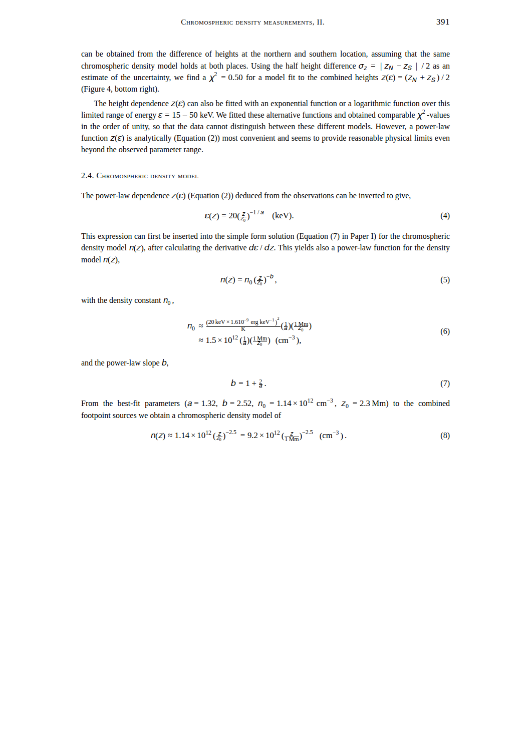Chromospheric density measurements, II. 391
can be obtained from the difference of heights at the northern and southern location, assuming that the same chromospheric density model holds at both places. Using the half height difference σz=|zN−zS|/2 as an estimate of the uncertainty, we find a χ2=0.50 for a model fit to the combined heights z(ε)=(zN+zS)/2 (Figure 4, bottom right).
The height dependence z(ε) can also be fitted with an exponential function or a logarithmic function over this limited range of energy ε=15–50 keV. We fitted these alternative functions and obtained comparable χ2-values in the order of unity, so that the data cannot distinguish between these different models. However, a power-law function z(ε) is analytically (Equation (2)) most convenient and seems to provide reasonable physical limits even beyond the observed parameter range.
2.4. Chromospheric density model
The power-law dependence z(ε) (Equation (2)) deduced from the observations can be inverted to give,
ε(z)=20 (zz0) −1/a (keV).
(4)
This expression can first be inserted into the simple form solution (Equation (7) in Paper I) for the chromospheric density model n(z), after calculating the derivative dε/dz. This yields also a power-law function for the density model n(z),
n(z)=n0 (zz0) −b ,
(5)
with the density constant n0,
n0≈ (20keV×1.610−9erg keV−1)2 K (1a) (1Mmz0) ≈1.5×1012 (1a) (1Mmz0) (cm−3),
(6)
and the power-law slope b,
b=1+2a.
(7)
From the best-fit parameters (a=1.32, b=2.52, n0=1.14×1012cm−3, z0=2.3Mm) to the combined footpoint sources we obtain a chromospheric density model of
n(z)≈1.14×1012 (zz0) −2.5 =9.2×1012 (z1Mm) −2.5 (cm−3).
(8)